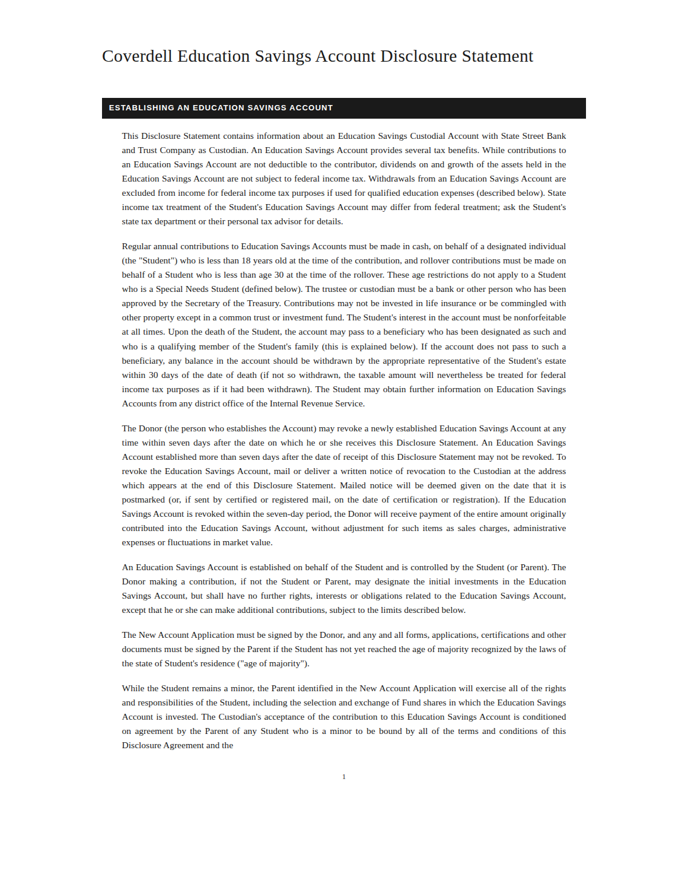Coverdell Education Savings Account Disclosure Statement
ESTABLISHING AN EDUCATION SAVINGS ACCOUNT
This Disclosure Statement contains information about an Education Savings Custodial Account with State Street Bank and Trust Company as Custodian. An Education Savings Account provides several tax benefits. While contributions to an Education Savings Account are not deductible to the contributor, dividends on and growth of the assets held in the Education Savings Account are not subject to federal income tax. Withdrawals from an Education Savings Account are excluded from income for federal income tax purposes if used for qualified education expenses (described below). State income tax treatment of the Student's Education Savings Account may differ from federal treatment; ask the Student's state tax department or their personal tax advisor for details.
Regular annual contributions to Education Savings Accounts must be made in cash, on behalf of a designated individual (the "Student") who is less than 18 years old at the time of the contribution, and rollover contributions must be made on behalf of a Student who is less than age 30 at the time of the rollover. These age restrictions do not apply to a Student who is a Special Needs Student (defined below). The trustee or custodian must be a bank or other person who has been approved by the Secretary of the Treasury. Contributions may not be invested in life insurance or be commingled with other property except in a common trust or investment fund. The Student's interest in the account must be nonforfeitable at all times. Upon the death of the Student, the account may pass to a beneficiary who has been designated as such and who is a qualifying member of the Student's family (this is explained below). If the account does not pass to such a beneficiary, any balance in the account should be withdrawn by the appropriate representative of the Student's estate within 30 days of the date of death (if not so withdrawn, the taxable amount will nevertheless be treated for federal income tax purposes as if it had been withdrawn). The Student may obtain further information on Education Savings Accounts from any district office of the Internal Revenue Service.
The Donor (the person who establishes the Account) may revoke a newly established Education Savings Account at any time within seven days after the date on which he or she receives this Disclosure Statement. An Education Savings Account established more than seven days after the date of receipt of this Disclosure Statement may not be revoked. To revoke the Education Savings Account, mail or deliver a written notice of revocation to the Custodian at the address which appears at the end of this Disclosure Statement. Mailed notice will be deemed given on the date that it is postmarked (or, if sent by certified or registered mail, on the date of certification or registration). If the Education Savings Account is revoked within the seven-day period, the Donor will receive payment of the entire amount originally contributed into the Education Savings Account, without adjustment for such items as sales charges, administrative expenses or fluctuations in market value.
An Education Savings Account is established on behalf of the Student and is controlled by the Student (or Parent). The Donor making a contribution, if not the Student or Parent, may designate the initial investments in the Education Savings Account, but shall have no further rights, interests or obligations related to the Education Savings Account, except that he or she can make additional contributions, subject to the limits described below.
The New Account Application must be signed by the Donor, and any and all forms, applications, certifications and other documents must be signed by the Parent if the Student has not yet reached the age of majority recognized by the laws of the state of Student's residence ("age of majority").
While the Student remains a minor, the Parent identified in the New Account Application will exercise all of the rights and responsibilities of the Student, including the selection and exchange of Fund shares in which the Education Savings Account is invested. The Custodian's acceptance of the contribution to this Education Savings Account is conditioned on agreement by the Parent of any Student who is a minor to be bound by all of the terms and conditions of this Disclosure Agreement and the
1